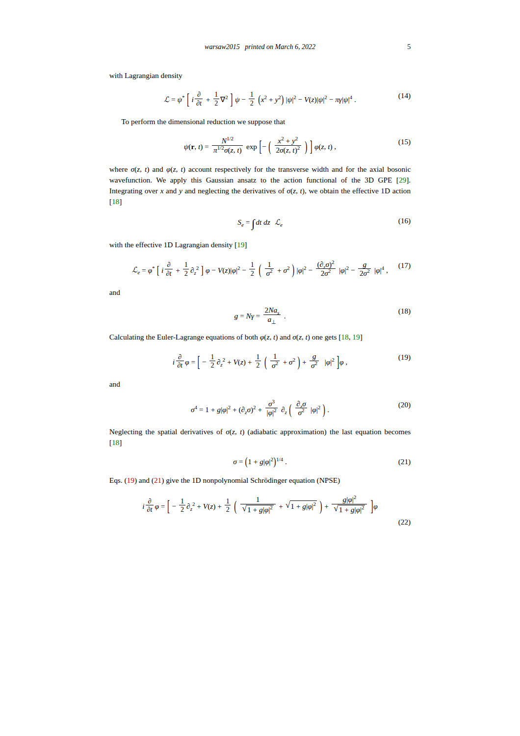warsaw2015 printed on March 6, 2022 5
with Lagrangian density
ℒ = ψ* [ i∂∂t + 12∇2 ] ψ − 12 (x2 + y2) |ψ|2 − V(z)|ψ|2 − πγ|ψ|4 . (14)
To perform the dimensional reduction we suppose that
ψ(r, t) = N1/2 π1/2σ(z, t) exp [− ( x2 + y22σ(z, t)2 ) ] φ(z, t) , (15)
where σ(z, t) and φ(z, t) account respectively for the transverse width and for the axial bosonic wavefunction. We apply this Gaussian ansatz to the action functional of the 3D GPE [29]. Integrating over x and y and neglecting the derivatives of σ(z, t), we obtain the effective 1D action [18]
Se = ∫dt dz ℒe (16)
with the effective 1D Lagrangian density [19]
ℒe = φ* [ i∂∂t + 12∂z2 ] φ − V(z)|φ|2 − 12 ( 1 σ2 + σ2 ) |φ|2 − (∂zσ)22σ2 |φ|2 − g 2σ2 |φ|4 , (17)
and
g = Nγ = 2Nas a⊥ . (18)
Calculating the Euler-Lagrange equations of both φ(z, t) and σ(z, t) one gets [18, 19]
i∂∂t φ = [ − 12∂z2 + V(z) + 12 ( 1 σ2 + σ2 ) + gσ2 |φ|2 ] φ , (19)
and
σ4 = 1 + g|φ|2 + (∂zσ)2 + σ3|φ|2 ∂z ( ∂zσ σ2 |φ|2 ) . (20)
Neglecting the spatial derivatives of σ(z, t) (adiabatic approximation) the last equation becomes [18]
σ = (1 + g|φ|2)1/4 . (21)
Eqs. (19) and (21) give the 1D nonpolynomial Schrödinger equation (NPSE)
i∂∂t φ = [ − 12∂z2 + V(z) + 12 ( 11 + g|φ|2 + 1 + g|φ|2 ) + g|φ|21 + g|φ|2 ] φ
(22)